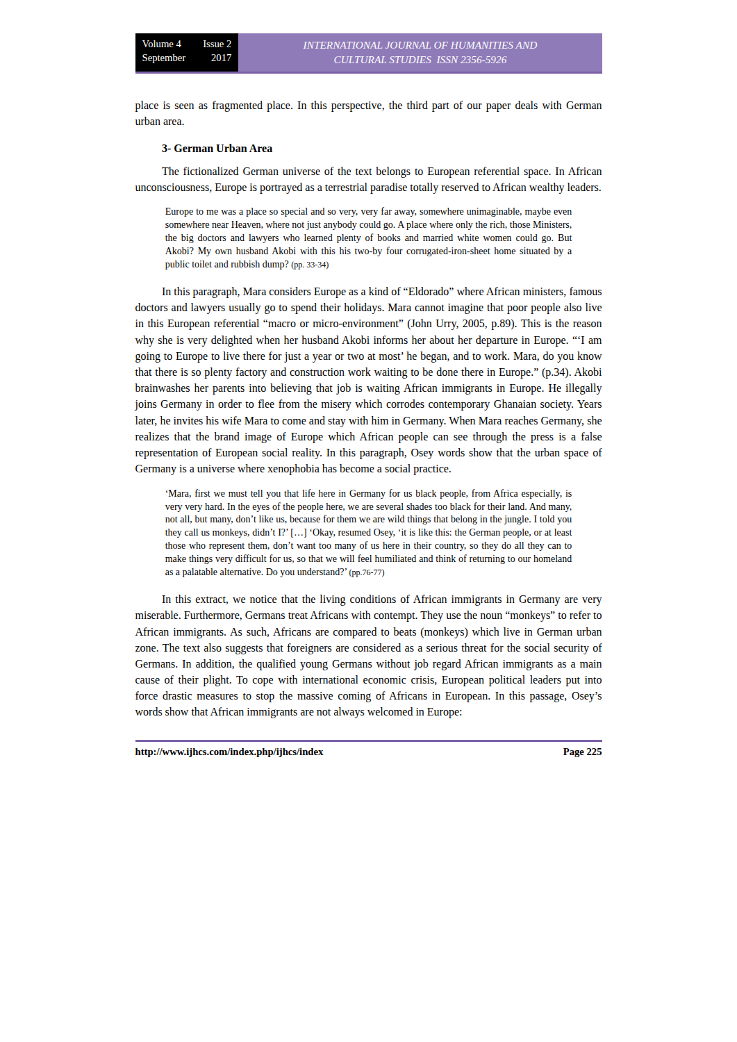Volume 4 Issue 2
September 2017
INTERNATIONAL JOURNAL OF HUMANITIES AND
CULTURAL STUDIES ISSN 2356-5926
place is seen as fragmented place. In this perspective, the third part of our paper deals with German urban area.
3- German Urban Area
The fictionalized German universe of the text belongs to European referential space. In African unconsciousness, Europe is portrayed as a terrestrial paradise totally reserved to African wealthy leaders.
Europe to me was a place so special and so very, very far away, somewhere unimaginable, maybe even somewhere near Heaven, where not just anybody could go. A place where only the rich, those Ministers, the big doctors and lawyers who learned plenty of books and married white women could go. But Akobi? My own husband Akobi with this his two-by four corrugated-iron-sheet home situated by a public toilet and rubbish dump? (pp. 33-34)
In this paragraph, Mara considers Europe as a kind of “Eldorado” where African ministers, famous doctors and lawyers usually go to spend their holidays. Mara cannot imagine that poor people also live in this European referential “macro or micro-environment” (John Urry, 2005, p.89). This is the reason why she is very delighted when her husband Akobi informs her about her departure in Europe. “‘I am going to Europe to live there for just a year or two at most’ he began, and to work. Mara, do you know that there is so plenty factory and construction work waiting to be done there in Europe.” (p.34). Akobi brainwashes her parents into believing that job is waiting African immigrants in Europe. He illegally joins Germany in order to flee from the misery which corrodes contemporary Ghanaian society. Years later, he invites his wife Mara to come and stay with him in Germany. When Mara reaches Germany, she realizes that the brand image of Europe which African people can see through the press is a false representation of European social reality. In this paragraph, Osey words show that the urban space of Germany is a universe where xenophobia has become a social practice.
‘Mara, first we must tell you that life here in Germany for us black people, from Africa especially, is very very hard. In the eyes of the people here, we are several shades too black for their land. And many, not all, but many, don’t like us, because for them we are wild things that belong in the jungle. I told you they call us monkeys, didn’t I?’ […] ‘Okay, resumed Osey, ‘it is like this: the German people, or at least those who represent them, don’t want too many of us here in their country, so they do all they can to make things very difficult for us, so that we will feel humiliated and think of returning to our homeland as a palatable alternative. Do you understand?’ (pp.76-77)
In this extract, we notice that the living conditions of African immigrants in Germany are very miserable. Furthermore, Germans treat Africans with contempt. They use the noun “monkeys” to refer to African immigrants. As such, Africans are compared to beats (monkeys) which live in German urban zone. The text also suggests that foreigners are considered as a serious threat for the social security of Germans. In addition, the qualified young Germans without job regard African immigrants as a main cause of their plight. To cope with international economic crisis, European political leaders put into force drastic measures to stop the massive coming of Africans in European. In this passage, Osey’s words show that African immigrants are not always welcomed in Europe:
http://www.ijhcs.com/index.php/ijhcs/index Page 225